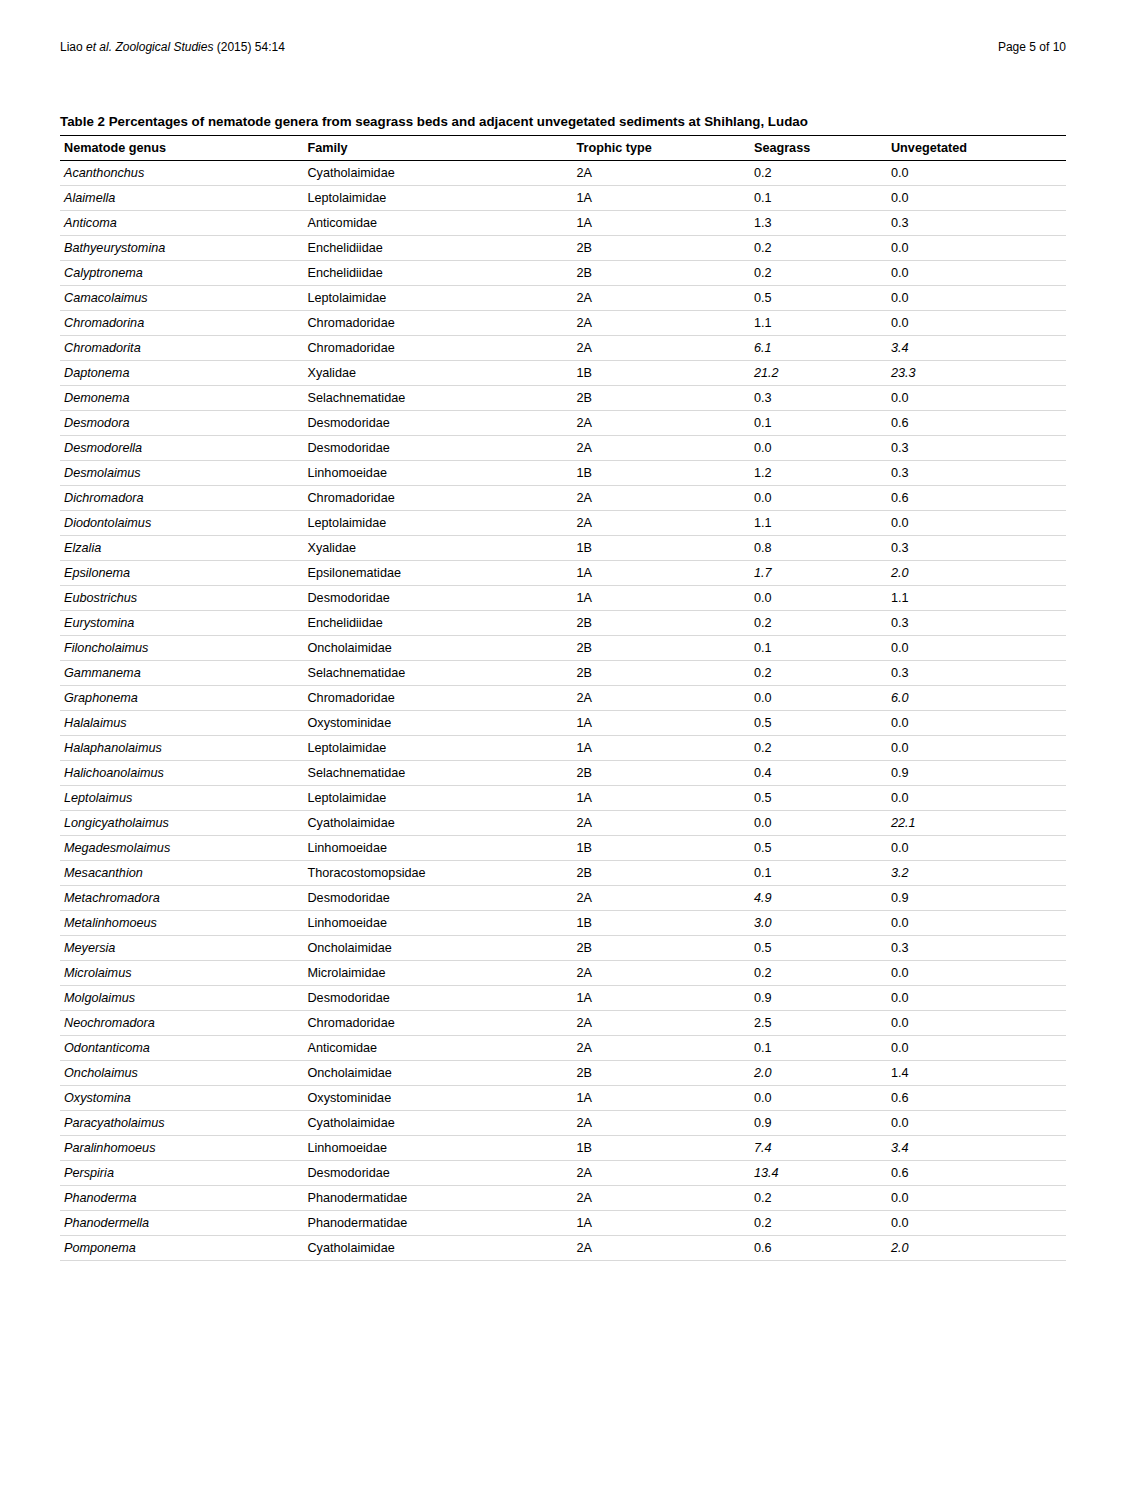Liao et al. Zoological Studies (2015) 54:14
Page 5 of 10
Table 2 Percentages of nematode genera from seagrass beds and adjacent unvegetated sediments at Shihlang, Ludao
| Nematode genus | Family | Trophic type | Seagrass | Unvegetated |
| --- | --- | --- | --- | --- |
| Acanthonchus | Cyatholaimidae | 2A | 0.2 | 0.0 |
| Alaimella | Leptolaimidae | 1A | 0.1 | 0.0 |
| Anticoma | Anticomidae | 1A | 1.3 | 0.3 |
| Bathyeurystomina | Enchelidiidae | 2B | 0.2 | 0.0 |
| Calyptronema | Enchelidiidae | 2B | 0.2 | 0.0 |
| Camacolaimus | Leptolaimidae | 2A | 0.5 | 0.0 |
| Chromadorina | Chromadoridae | 2A | 1.1 | 0.0 |
| Chromadorita | Chromadoridae | 2A | 6.1 | 3.4 |
| Daptonema | Xyalidae | 1B | 21.2 | 23.3 |
| Demonema | Selachnematidae | 2B | 0.3 | 0.0 |
| Desmodora | Desmodoridae | 2A | 0.1 | 0.6 |
| Desmodorella | Desmodoridae | 2A | 0.0 | 0.3 |
| Desmolaimus | Linhomoeidae | 1B | 1.2 | 0.3 |
| Dichromadora | Chromadoridae | 2A | 0.0 | 0.6 |
| Diodontolaimus | Leptolaimidae | 2A | 1.1 | 0.0 |
| Elzalia | Xyalidae | 1B | 0.8 | 0.3 |
| Epsilonema | Epsilonematidae | 1A | 1.7 | 2.0 |
| Eubostrichus | Desmodoridae | 1A | 0.0 | 1.1 |
| Eurystomina | Enchelidiidae | 2B | 0.2 | 0.3 |
| Filoncholaimus | Oncholaimidae | 2B | 0.1 | 0.0 |
| Gammanema | Selachnematidae | 2B | 0.2 | 0.3 |
| Graphonema | Chromadoridae | 2A | 0.0 | 6.0 |
| Halalaimus | Oxystominidae | 1A | 0.5 | 0.0 |
| Halaphanolaimus | Leptolaimidae | 1A | 0.2 | 0.0 |
| Halichoanolaimus | Selachnematidae | 2B | 0.4 | 0.9 |
| Leptolaimus | Leptolaimidae | 1A | 0.5 | 0.0 |
| Longicyatholaimus | Cyatholaimidae | 2A | 0.0 | 22.1 |
| Megadesmolaimus | Linhomoeidae | 1B | 0.5 | 0.0 |
| Mesacanthion | Thoracostomopsidae | 2B | 0.1 | 3.2 |
| Metachromadora | Desmodoridae | 2A | 4.9 | 0.9 |
| Metalinhomoeus | Linhomoeidae | 1B | 3.0 | 0.0 |
| Meyersia | Oncholaimidae | 2B | 0.5 | 0.3 |
| Microlaimus | Microlaimidae | 2A | 0.2 | 0.0 |
| Molgolaimus | Desmodoridae | 1A | 0.9 | 0.0 |
| Neochromadora | Chromadoridae | 2A | 2.5 | 0.0 |
| Odontanticoma | Anticomidae | 2A | 0.1 | 0.0 |
| Oncholaimus | Oncholaimidae | 2B | 2.0 | 1.4 |
| Oxystomina | Oxystominidae | 1A | 0.0 | 0.6 |
| Paracyatholaimus | Cyatholaimidae | 2A | 0.9 | 0.0 |
| Paralinhomoeus | Linhomoeidae | 1B | 7.4 | 3.4 |
| Perspiria | Desmodoridae | 2A | 13.4 | 0.6 |
| Phanoderma | Phanodermatidae | 2A | 0.2 | 0.0 |
| Phanodermella | Phanodermatidae | 1A | 0.2 | 0.0 |
| Pomponema | Cyatholaimidae | 2A | 0.6 | 2.0 |